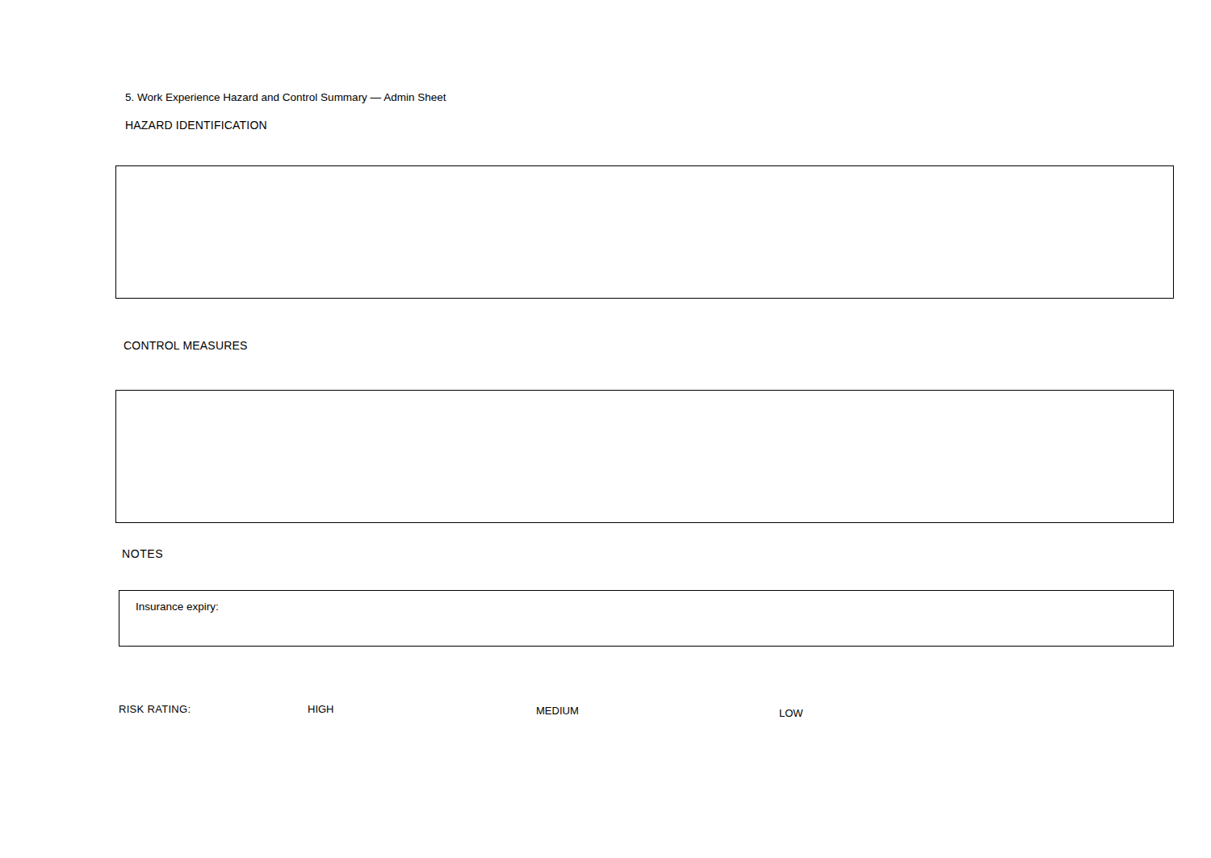5. Work Experience Hazard and Control Summary — Admin Sheet
HAZARD IDENTIFICATION
CONTROL MEASURES
NOTES
Insurance expiry:
RISK RATING:
HIGH
MEDIUM
LOW